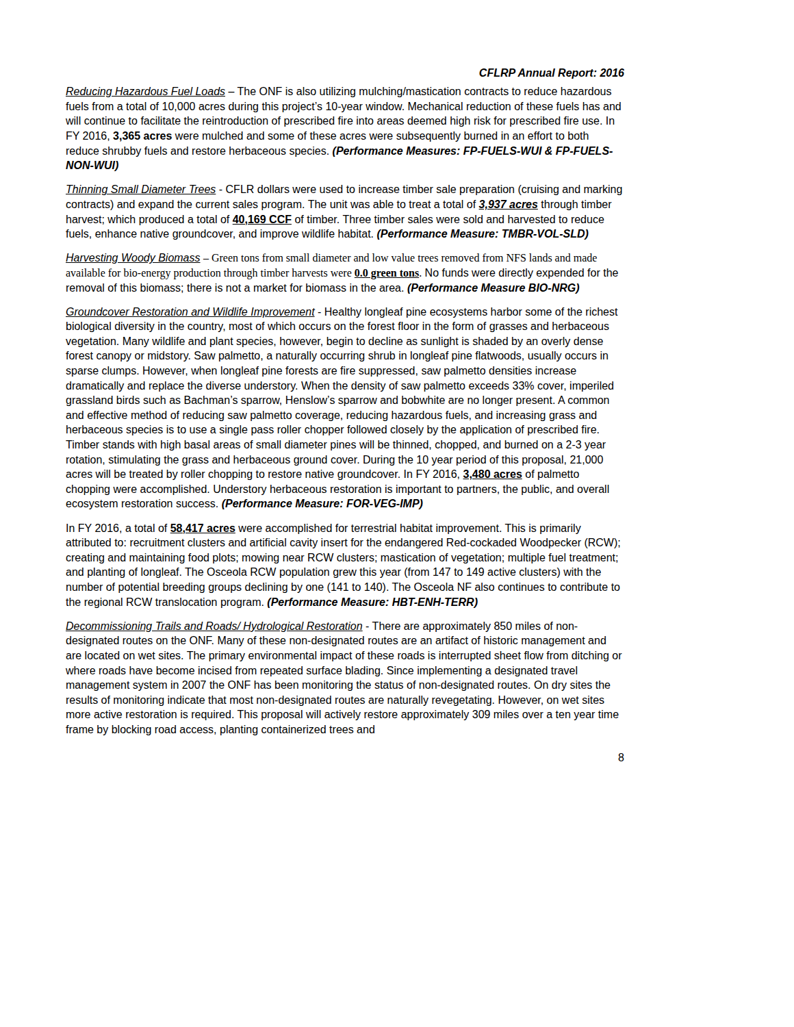CFLRP Annual Report: 2016
Reducing Hazardous Fuel Loads – The ONF is also utilizing mulching/mastication contracts to reduce hazardous fuels from a total of 10,000 acres during this project’s 10-year window. Mechanical reduction of these fuels has and will continue to facilitate the reintroduction of prescribed fire into areas deemed high risk for prescribed fire use. In FY 2016, 3,365 acres were mulched and some of these acres were subsequently burned in an effort to both reduce shrubby fuels and restore herbaceous species. (Performance Measures: FP-FUELS-WUI & FP-FUELS-NON-WUI)
Thinning Small Diameter Trees - CFLR dollars were used to increase timber sale preparation (cruising and marking contracts) and expand the current sales program. The unit was able to treat a total of 3,937 acres through timber harvest; which produced a total of 40,169 CCF of timber. Three timber sales were sold and harvested to reduce fuels, enhance native groundcover, and improve wildlife habitat. (Performance Measure: TMBR-VOL-SLD)
Harvesting Woody Biomass – Green tons from small diameter and low value trees removed from NFS lands and made available for bio-energy production through timber harvests were 0.0 green tons. No funds were directly expended for the removal of this biomass; there is not a market for biomass in the area. (Performance Measure BIO-NRG)
Groundcover Restoration and Wildlife Improvement - Healthy longleaf pine ecosystems harbor some of the richest biological diversity in the country, most of which occurs on the forest floor in the form of grasses and herbaceous vegetation. Many wildlife and plant species, however, begin to decline as sunlight is shaded by an overly dense forest canopy or midstory. Saw palmetto, a naturally occurring shrub in longleaf pine flatwoods, usually occurs in sparse clumps. However, when longleaf pine forests are fire suppressed, saw palmetto densities increase dramatically and replace the diverse understory. When the density of saw palmetto exceeds 33% cover, imperiled grassland birds such as Bachman’s sparrow, Henslow’s sparrow and bobwhite are no longer present. A common and effective method of reducing saw palmetto coverage, reducing hazardous fuels, and increasing grass and herbaceous species is to use a single pass roller chopper followed closely by the application of prescribed fire. Timber stands with high basal areas of small diameter pines will be thinned, chopped, and burned on a 2-3 year rotation, stimulating the grass and herbaceous ground cover. During the 10 year period of this proposal, 21,000 acres will be treated by roller chopping to restore native groundcover. In FY 2016, 3,480 acres of palmetto chopping were accomplished. Understory herbaceous restoration is important to partners, the public, and overall ecosystem restoration success. (Performance Measure: FOR-VEG-IMP)
In FY 2016, a total of 58,417 acres were accomplished for terrestrial habitat improvement. This is primarily attributed to: recruitment clusters and artificial cavity insert for the endangered Red-cockaded Woodpecker (RCW); creating and maintaining food plots; mowing near RCW clusters; mastication of vegetation; multiple fuel treatment; and planting of longleaf. The Osceola RCW population grew this year (from 147 to 149 active clusters) with the number of potential breeding groups declining by one (141 to 140). The Osceola NF also continues to contribute to the regional RCW translocation program. (Performance Measure: HBT-ENH-TERR)
Decommissioning Trails and Roads/ Hydrological Restoration - There are approximately 850 miles of non-designated routes on the ONF. Many of these non-designated routes are an artifact of historic management and are located on wet sites. The primary environmental impact of these roads is interrupted sheet flow from ditching or where roads have become incised from repeated surface blading. Since implementing a designated travel management system in 2007 the ONF has been monitoring the status of non-designated routes. On dry sites the results of monitoring indicate that most non-designated routes are naturally revegetating. However, on wet sites more active restoration is required. This proposal will actively restore approximately 309 miles over a ten year time frame by blocking road access, planting containerized trees and
8